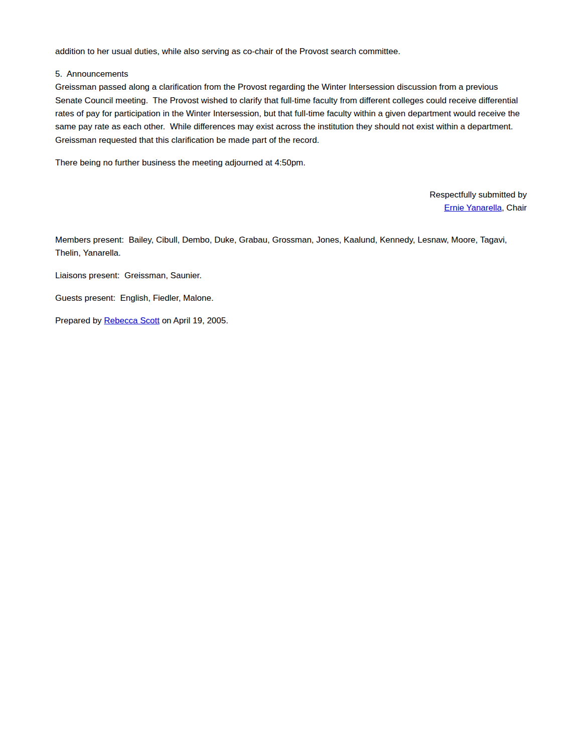addition to her usual duties, while also serving as co-chair of the Provost search committee.
5. Announcements
Greissman passed along a clarification from the Provost regarding the Winter Intersession discussion from a previous Senate Council meeting. The Provost wished to clarify that full-time faculty from different colleges could receive differential rates of pay for participation in the Winter Intersession, but that full-time faculty within a given department would receive the same pay rate as each other. While differences may exist across the institution they should not exist within a department. Greissman requested that this clarification be made part of the record.
There being no further business the meeting adjourned at 4:50pm.
Respectfully submitted by Ernie Yanarella, Chair
Members present: Bailey, Cibull, Dembo, Duke, Grabau, Grossman, Jones, Kaalund, Kennedy, Lesnaw, Moore, Tagavi, Thelin, Yanarella.
Liaisons present: Greissman, Saunier.
Guests present: English, Fiedler, Malone.
Prepared by Rebecca Scott on April 19, 2005.